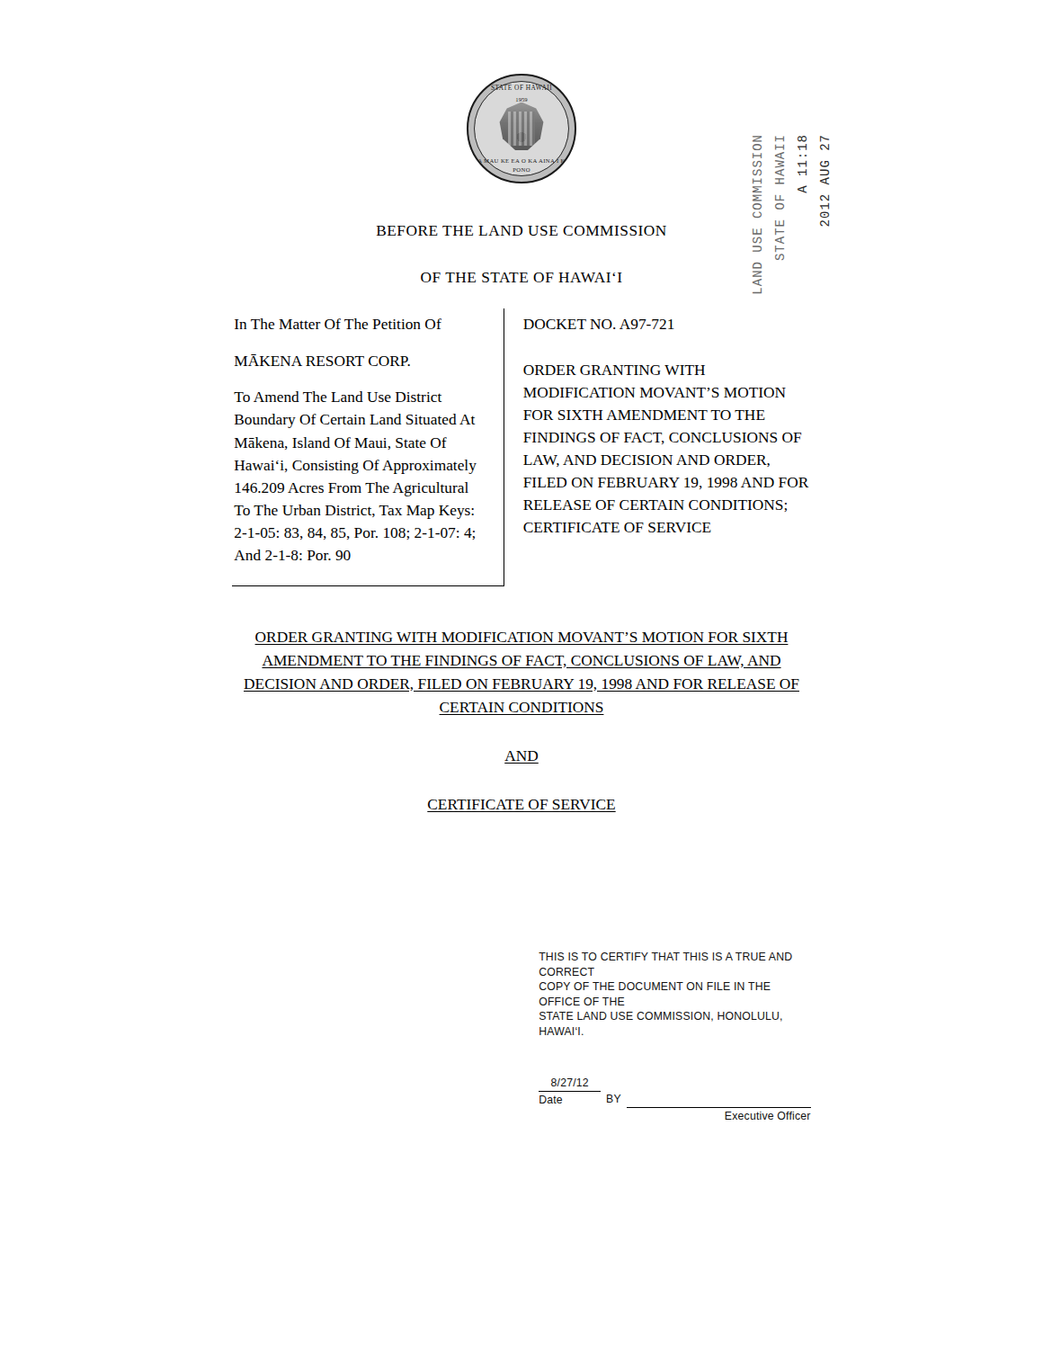STATE OF HAWAII
1959
UA MAU KE EA O KA AINA I KA PONO
2012 AUG 27
A 11:18
STATE OF HAWAII
LAND USE COMMISSION
BEFORE THE LAND USE COMMISSION
OF THE STATE OF HAWAI‘I
| In The Matter Of The Petition Of MĀKENA RESORT CORP. To Amend The Land Use District Boundary Of Certain Land Situated At Mākena, Island Of Maui, State Of Hawai‘i, Consisting Of Approximately 146.209 Acres From The Agricultural To The Urban District, Tax Map Keys: 2-1-05: 83, 84, 85, Por. 108; 2-1-07: 4; And 2-1-8: Por. 90 | DOCKET NO. A97-721 ORDER GRANTING WITH MODIFICATION MOVANT’S MOTION FOR SIXTH AMENDMENT TO THE FINDINGS OF FACT, CONCLUSIONS OF LAW, AND DECISION AND ORDER, FILED ON FEBRUARY 19, 1998 AND FOR RELEASE OF CERTAIN CONDITIONS; CERTIFICATE OF SERVICE |
ORDER GRANTING WITH MODIFICATION MOVANT’S MOTION FOR SIXTH
AMENDMENT TO THE FINDINGS OF FACT, CONCLUSIONS OF LAW, AND
DECISION AND ORDER, FILED ON FEBRUARY 19, 1998 AND FOR RELEASE OF
CERTAIN CONDITIONS
AND
CERTIFICATE OF SERVICE
THIS IS TO CERTIFY THAT THIS IS A TRUE AND CORRECT
COPY OF THE DOCUMENT ON FILE IN THE OFFICE OF THE
STATE LAND USE COMMISSION, HONOLULU, HAWAI‘I.
8/27/12 Date
BY
Executive Officer